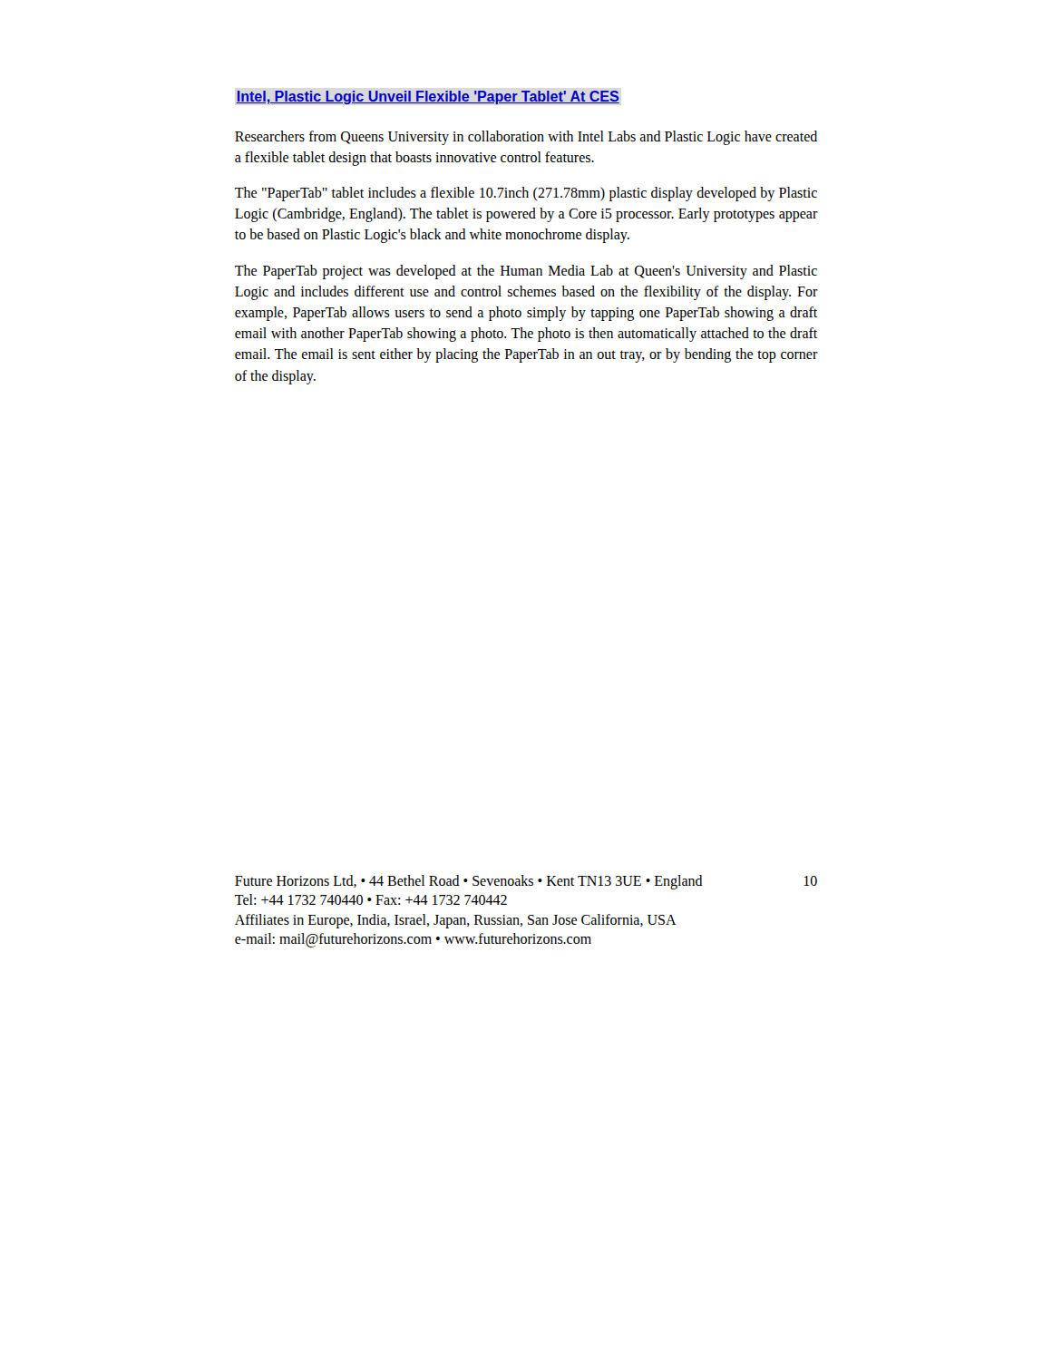Intel, Plastic Logic Unveil Flexible 'Paper Tablet' At CES
Researchers from Queens University in collaboration with Intel Labs and Plastic Logic have created a flexible tablet design that boasts innovative control features.
The "PaperTab" tablet includes a flexible 10.7inch (271.78mm) plastic display developed by Plastic Logic (Cambridge, England). The tablet is powered by a Core i5 processor. Early prototypes appear to be based on Plastic Logic's black and white monochrome display.
The PaperTab project was developed at the Human Media Lab at Queen's University and Plastic Logic and includes different use and control schemes based on the flexibility of the display. For example, PaperTab allows users to send a photo simply by tapping one PaperTab showing a draft email with another PaperTab showing a photo. The photo is then automatically attached to the draft email. The email is sent either by placing the PaperTab in an out tray, or by bending the top corner of the display.
10
Future Horizons Ltd, • 44 Bethel Road • Sevenoaks • Kent TN13 3UE • England
Tel: +44 1732 740440 • Fax: +44 1732 740442
Affiliates in Europe, India, Israel, Japan, Russian, San Jose California, USA
e-mail: mail@futurehorizons.com • www.futurehorizons.com